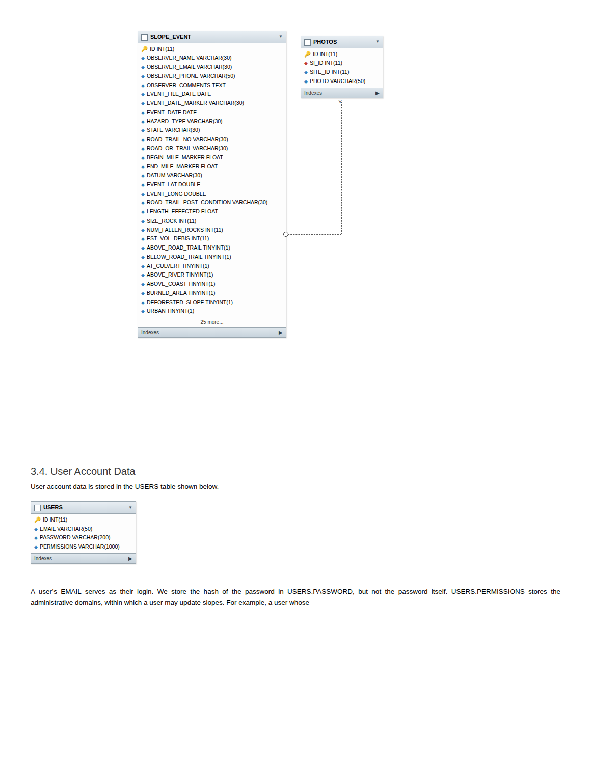SLOPE_EVENT▼
🔑ID INT(11)
◆OBSERVER_NAME VARCHAR(30)
◆OBSERVER_EMAIL VARCHAR(30)
◆OBSERVER_PHONE VARCHAR(50)
◆OBSERVER_COMMENTS TEXT
◆EVENT_FILE_DATE DATE
◆EVENT_DATE_MARKER VARCHAR(30)
◆EVENT_DATE DATE
◆HAZARD_TYPE VARCHAR(30)
◆STATE VARCHAR(30)
◆ROAD_TRAIL_NO VARCHAR(30)
◆ROAD_OR_TRAIL VARCHAR(30)
◆BEGIN_MILE_MARKER FLOAT
◆END_MILE_MARKER FLOAT
◆DATUM VARCHAR(30)
◆EVENT_LAT DOUBLE
◆EVENT_LONG DOUBLE
◆ROAD_TRAIL_POST_CONDITION VARCHAR(30)
◆LENGTH_EFFECTED FLOAT
◆SIZE_ROCK INT(11)
◆NUM_FALLEN_ROCKS INT(11)
◆EST_VOL_DEBIS INT(11)
◆ABOVE_ROAD_TRAIL TINYINT(1)
◆BELOW_ROAD_TRAIL TINYINT(1)
◆AT_CULVERT TINYINT(1)
◆ABOVE_RIVER TINYINT(1)
◆ABOVE_COAST TINYINT(1)
◆BURNED_AREA TINYINT(1)
◆DEFORESTED_SLOPE TINYINT(1)
◆URBAN TINYINT(1)
25 more...
Indexes▶
PHOTOS▼
🔑ID INT(11)
◆SI_ID INT(11)
◆SITE_ID INT(11)
◆PHOTO VARCHAR(50)
Indexes▶
⋎
3.4. User Account Data
User account data is stored in the USERS table shown below.
USERS▼
🔑ID INT(11)
◆EMAIL VARCHAR(50)
◆PASSWORD VARCHAR(200)
◆PERMISSIONS VARCHAR(1000)
Indexes▶
A user’s EMAIL serves as their login. We store the hash of the password in USERS.PASSWORD, but not the password itself. USERS.PERMISSIONS stores the administrative domains, within which a user may update slopes. For example, a user whose